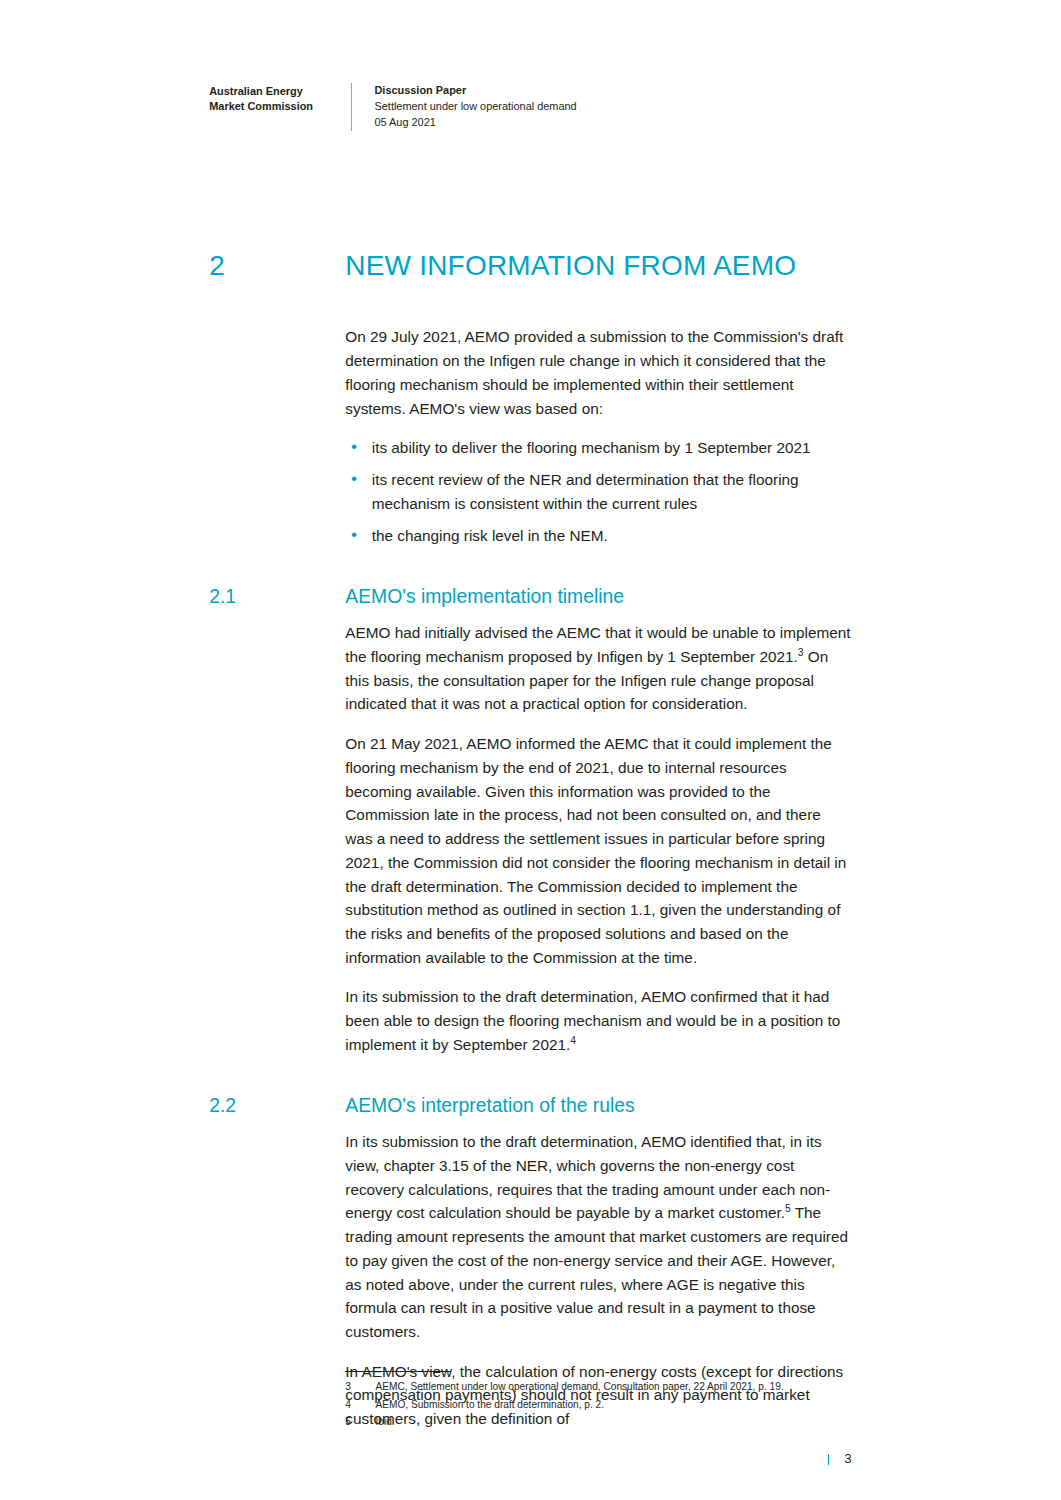Australian Energy
Market Commission
Discussion Paper
Settlement under low operational demand
05 Aug 2021
2
New information from AEMO
On 29 July 2021, AEMO provided a submission to the Commission's draft determination on the Infigen rule change in which it considered that the flooring mechanism should be implemented within their settlement systems. AEMO's view was based on:
its ability to deliver the flooring mechanism by 1 September 2021
its recent review of the NER and determination that the flooring mechanism is consistent within the current rules
the changing risk level in the NEM.
2.1
AEMO's implementation timeline
AEMO had initially advised the AEMC that it would be unable to implement the flooring mechanism proposed by Infigen by 1 September 2021.3 On this basis, the consultation paper for the Infigen rule change proposal indicated that it was not a practical option for consideration.
On 21 May 2021, AEMO informed the AEMC that it could implement the flooring mechanism by the end of 2021, due to internal resources becoming available. Given this information was provided to the Commission late in the process, had not been consulted on, and there was a need to address the settlement issues in particular before spring 2021, the Commission did not consider the flooring mechanism in detail in the draft determination. The Commission decided to implement the substitution method as outlined in section 1.1, given the understanding of the risks and benefits of the proposed solutions and based on the information available to the Commission at the time.
In its submission to the draft determination, AEMO confirmed that it had been able to design the flooring mechanism and would be in a position to implement it by September 2021.4
2.2
AEMO's interpretation of the rules
In its submission to the draft determination, AEMO identified that, in its view, chapter 3.15 of the NER, which governs the non-energy cost recovery calculations, requires that the trading amount under each non-energy cost calculation should be payable by a market customer.5 The trading amount represents the amount that market customers are required to pay given the cost of the non-energy service and their AGE. However, as noted above, under the current rules, where AGE is negative this formula can result in a positive value and result in a payment to those customers.
In AEMO's view, the calculation of non-energy costs (except for directions compensation payments) should not result in any payment to market customers, given the definition of
3
AEMC, Settlement under low operational demand, Consultation paper, 22 April 2021, p. 19.
4
AEMO, Submission to the draft determination, p. 2.
5
Ibid.
3